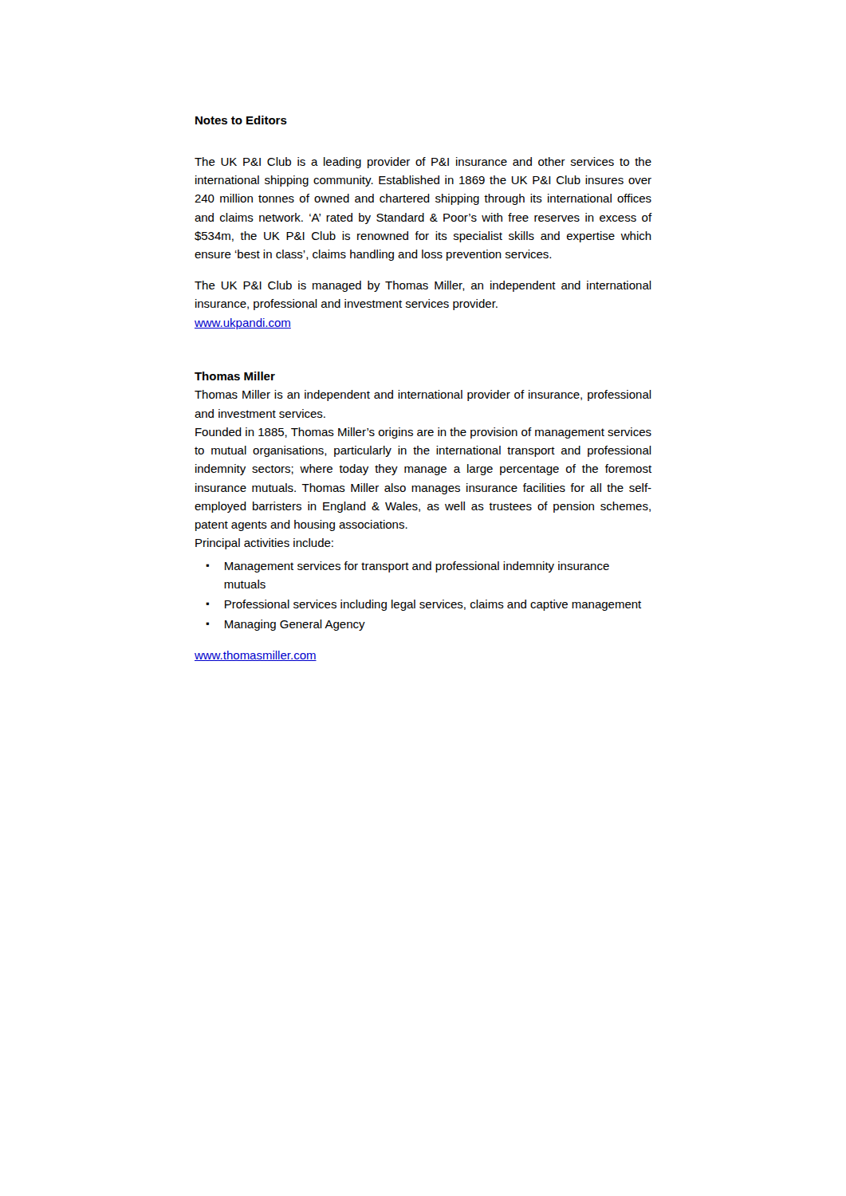Notes to Editors
The UK P&I Club is a leading provider of P&I insurance and other services to the international shipping community. Established in 1869 the UK P&I Club insures over 240 million tonnes of owned and chartered shipping through its international offices and claims network. ‘A’ rated by Standard & Poor’s with free reserves in excess of $534m, the UK P&I Club is renowned for its specialist skills and expertise which ensure ‘best in class’, claims handling and loss prevention services.
The UK P&I Club is managed by Thomas Miller, an independent and international insurance, professional and investment services provider.
www.ukpandi.com
Thomas Miller
Thomas Miller is an independent and international provider of insurance, professional and investment services.
Founded in 1885, Thomas Miller’s origins are in the provision of management services to mutual organisations, particularly in the international transport and professional indemnity sectors; where today they manage a large percentage of the foremost insurance mutuals. Thomas Miller also manages insurance facilities for all the self-employed barristers in England & Wales, as well as trustees of pension schemes, patent agents and housing associations.
Principal activities include:
Management services for transport and professional indemnity insurance mutuals
Professional services including legal services, claims and captive management
Managing General Agency
www.thomasmiller.com